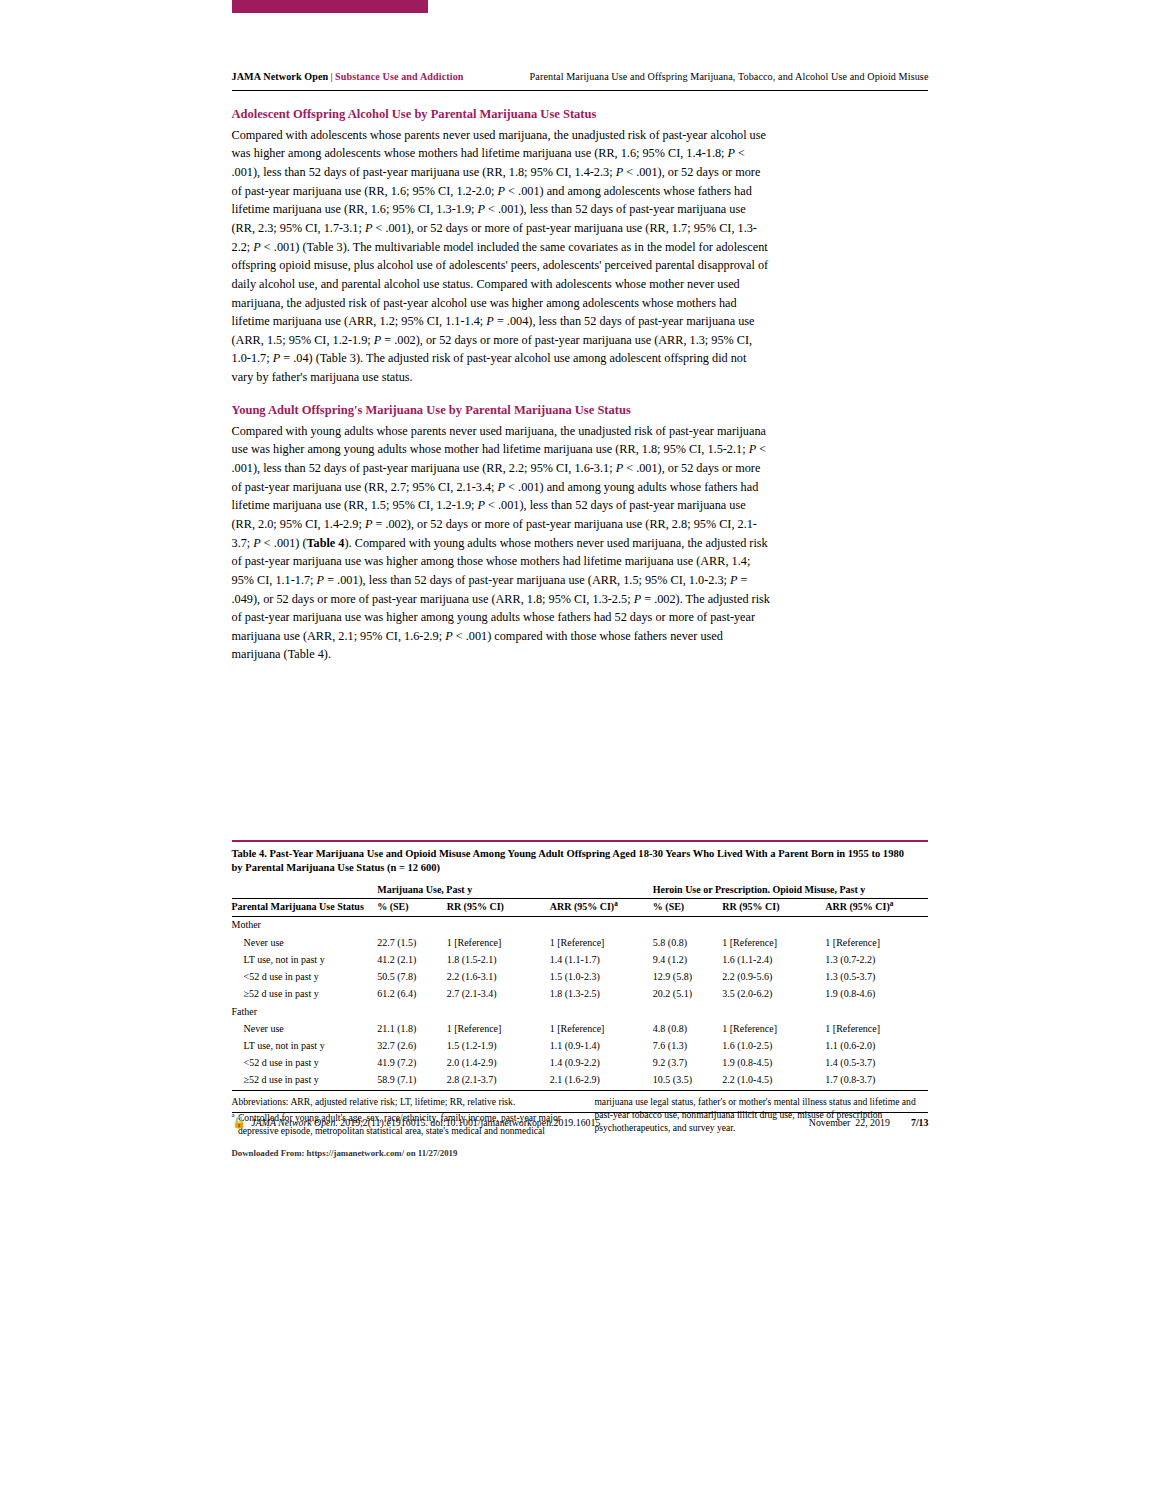JAMA Network Open | Substance Use and Addiction Parental Marijuana Use and Offspring Marijuana, Tobacco, and Alcohol Use and Opioid Misuse
Adolescent Offspring Alcohol Use by Parental Marijuana Use Status
Compared with adolescents whose parents never used marijuana, the unadjusted risk of past-year alcohol use was higher among adolescents whose mothers had lifetime marijuana use (RR, 1.6; 95% CI, 1.4-1.8; P < .001), less than 52 days of past-year marijuana use (RR, 1.8; 95% CI, 1.4-2.3; P < .001), or 52 days or more of past-year marijuana use (RR, 1.6; 95% CI, 1.2-2.0; P < .001) and among adolescents whose fathers had lifetime marijuana use (RR, 1.6; 95% CI, 1.3-1.9; P < .001), less than 52 days of past-year marijuana use (RR, 2.3; 95% CI, 1.7-3.1; P < .001), or 52 days or more of past-year marijuana use (RR, 1.7; 95% CI, 1.3-2.2; P < .001) (Table 3). The multivariable model included the same covariates as in the model for adolescent offspring opioid misuse, plus alcohol use of adolescents' peers, adolescents' perceived parental disapproval of daily alcohol use, and parental alcohol use status. Compared with adolescents whose mother never used marijuana, the adjusted risk of past-year alcohol use was higher among adolescents whose mothers had lifetime marijuana use (ARR, 1.2; 95% CI, 1.1-1.4; P = .004), less than 52 days of past-year marijuana use (ARR, 1.5; 95% CI, 1.2-1.9; P = .002), or 52 days or more of past-year marijuana use (ARR, 1.3; 95% CI, 1.0-1.7; P = .04) (Table 3). The adjusted risk of past-year alcohol use among adolescent offspring did not vary by father's marijuana use status.
Young Adult Offspring's Marijuana Use by Parental Marijuana Use Status
Compared with young adults whose parents never used marijuana, the unadjusted risk of past-year marijuana use was higher among young adults whose mother had lifetime marijuana use (RR, 1.8; 95% CI, 1.5-2.1; P < .001), less than 52 days of past-year marijuana use (RR, 2.2; 95% CI, 1.6-3.1; P < .001), or 52 days or more of past-year marijuana use (RR, 2.7; 95% CI, 2.1-3.4; P < .001) and among young adults whose fathers had lifetime marijuana use (RR, 1.5; 95% CI, 1.2-1.9; P < .001), less than 52 days of past-year marijuana use (RR, 2.0; 95% CI, 1.4-2.9; P = .002), or 52 days or more of past-year marijuana use (RR, 2.8; 95% CI, 2.1-3.7; P < .001) (Table 4). Compared with young adults whose mothers never used marijuana, the adjusted risk of past-year marijuana use was higher among those whose mothers had lifetime marijuana use (ARR, 1.4; 95% CI, 1.1-1.7; P = .001), less than 52 days of past-year marijuana use (ARR, 1.5; 95% CI, 1.0-2.3; P = .049), or 52 days or more of past-year marijuana use (ARR, 1.8; 95% CI, 1.3-2.5; P = .002). The adjusted risk of past-year marijuana use was higher among young adults whose fathers had 52 days or more of past-year marijuana use (ARR, 2.1; 95% CI, 1.6-2.9; P < .001) compared with those whose fathers never used marijuana (Table 4).
Table 4. Past-Year Marijuana Use and Opioid Misuse Among Young Adult Offspring Aged 18-30 Years Who Lived With a Parent Born in 1955 to 1980
by Parental Marijuana Use Status (n = 12 600)
| | Marijuana Use, Past y | Heroin Use or Prescription. Opioid Misuse, Past y |
| --- | --- | --- |
| Parental Marijuana Use Status | % (SE) | RR (95% CI) | ARR (95% CI) a | % (SE) | RR (95% CI) | ARR (95% CI) a |
| Mother |
| Never use | 22.7 (1.5) | 1 [Reference] | 1 [Reference] | 5.8 (0.8) | 1 [Reference] | 1 [Reference] |
| LT use, not in past y | 41.2 (2.1) | 1.8 (1.5-2.1) | 1.4 (1.1-1.7) | 9.4 (1.2) | 1.6 (1.1-2.4) | 1.3 (0.7-2.2) |
| <52 d use in past y | 50.5 (7.8) | 2.2 (1.6-3.1) | 1.5 (1.0-2.3) | 12.9 (5.8) | 2.2 (0.9-5.6) | 1.3 (0.5-3.7) |
| ≥52 d use in past y | 61.2 (6.4) | 2.7 (2.1-3.4) | 1.8 (1.3-2.5) | 20.2 (5.1) | 3.5 (2.0-6.2) | 1.9 (0.8-4.6) |
| Father |
| Never use | 21.1 (1.8) | 1 [Reference] | 1 [Reference] | 4.8 (0.8) | 1 [Reference] | 1 [Reference] |
| LT use, not in past y | 32.7 (2.6) | 1.5 (1.2-1.9) | 1.1 (0.9-1.4) | 7.6 (1.3) | 1.6 (1.0-2.5) | 1.1 (0.6-2.0) |
| <52 d use in past y | 41.9 (7.2) | 2.0 (1.4-2.9) | 1.4 (0.9-2.2) | 9.2 (3.7) | 1.9 (0.8-4.5) | 1.4 (0.5-3.7) |
| ≥52 d use in past y | 58.9 (7.1) | 2.8 (2.1-3.7) | 2.1 (1.6-2.9) | 10.5 (3.5) | 2.2 (1.0-4.5) | 1.7 (0.8-3.7) |
Abbreviations: ARR, adjusted relative risk; LT, lifetime; RR, relative risk.
a Controlled for young adult's age, sex, race/ethnicity, family income, past-year major depressive episode, metropolitan statistical area, state's medical and nonmedical
marijuana use legal status, father's or mother's mental illness status and lifetime and past-year tobacco use, nonmarijuana illicit drug use, misuse of prescription psychotherapeutics, and survey year.
🔒 JAMA Network Open. 2019;2(11):e1916015. doi:10.1001/jamanetworkopen.2019.16015 November 22, 20197/13
Downloaded From: https://jamanetwork.com/ on 11/27/2019